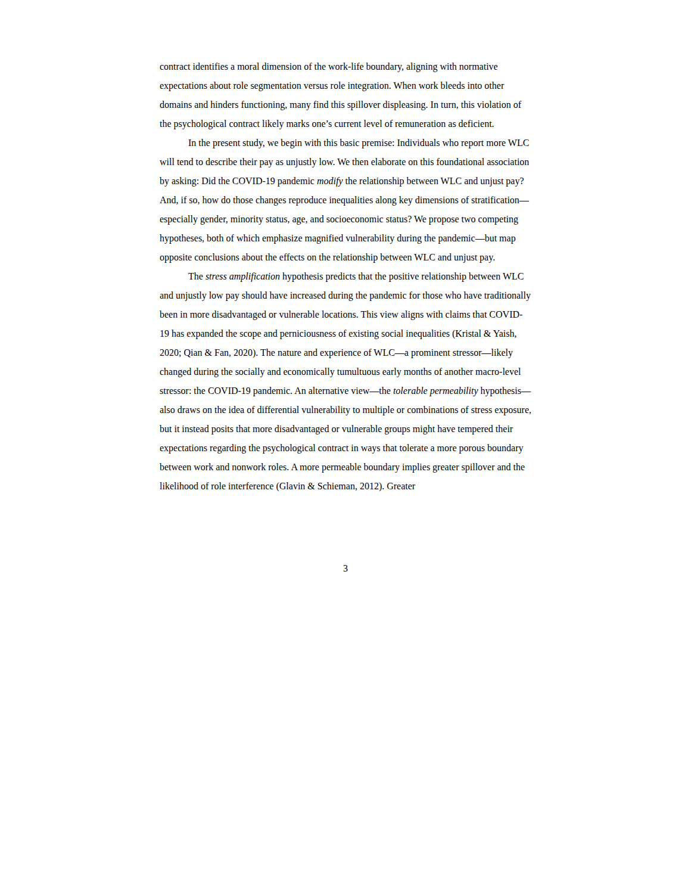contract identifies a moral dimension of the work-life boundary, aligning with normative expectations about role segmentation versus role integration. When work bleeds into other domains and hinders functioning, many find this spillover displeasing. In turn, this violation of the psychological contract likely marks one’s current level of remuneration as deficient.
In the present study, we begin with this basic premise: Individuals who report more WLC will tend to describe their pay as unjustly low. We then elaborate on this foundational association by asking: Did the COVID-19 pandemic modify the relationship between WLC and unjust pay? And, if so, how do those changes reproduce inequalities along key dimensions of stratification—especially gender, minority status, age, and socioeconomic status? We propose two competing hypotheses, both of which emphasize magnified vulnerability during the pandemic—but map opposite conclusions about the effects on the relationship between WLC and unjust pay.
The stress amplification hypothesis predicts that the positive relationship between WLC and unjustly low pay should have increased during the pandemic for those who have traditionally been in more disadvantaged or vulnerable locations. This view aligns with claims that COVID-19 has expanded the scope and perniciousness of existing social inequalities (Kristal & Yaish, 2020; Qian & Fan, 2020). The nature and experience of WLC—a prominent stressor—likely changed during the socially and economically tumultuous early months of another macro-level stressor: the COVID-19 pandemic. An alternative view—the tolerable permeability hypothesis—also draws on the idea of differential vulnerability to multiple or combinations of stress exposure, but it instead posits that more disadvantaged or vulnerable groups might have tempered their expectations regarding the psychological contract in ways that tolerate a more porous boundary between work and nonwork roles. A more permeable boundary implies greater spillover and the likelihood of role interference (Glavin & Schieman, 2012). Greater
3